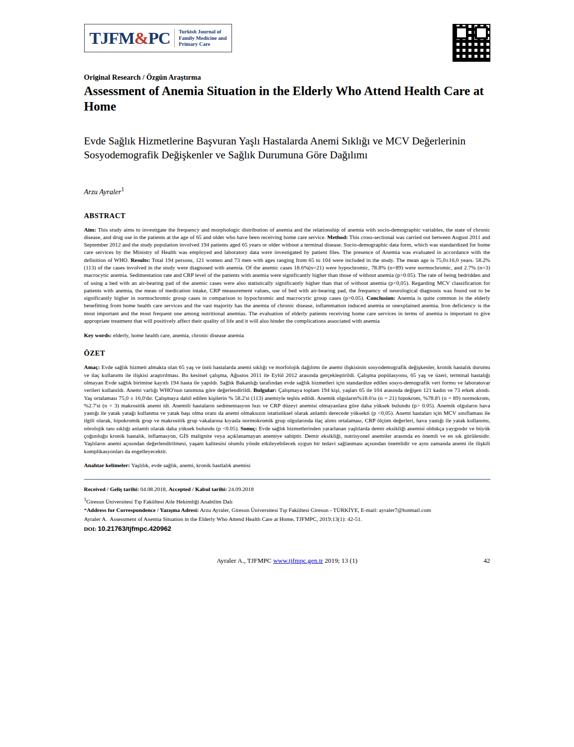TJFM&PC Turkish Journal of
Family Medicine and
Primary Care
Original Research / Özgün Araştırma
Assessment of Anemia Situation in the Elderly Who Attend Health Care at Home
Evde Sağlık Hizmetlerine Başvuran Yaşlı Hastalarda Anemi Sıklığı ve MCV Değerlerinin Sosyodemografik Değişkenler ve Sağlık Durumuna Göre Dağılımı
Arzu Ayraler1
ABSTRACT
Aim: This study aims to investigate the frequency and morphologic distribution of anemia and the relationship of anemia with socio-demographic variables, the state of chronic disease, and drug use in the patients at the age of 65 and older who have been receiving home care service. Method: This cross-sectional was carried out between August 2011 and September 2012 and the study population involved 194 patients aged 65 years or older without a terminal disease. Socio-demographic data form, which was standardized for home care services by the Ministry of Health was employed and laboratory data were investigated by patient files. The presence of Anemia was evaluated in accordance with the definition of WHO. Results: Total 194 persons, 121 women and 73 men with ages ranging from 65 to 104 were included in the study. The mean age is 75,0±16,0 years. 58.2% (113) of the cases involved in the study were diagnosed with anemia. Of the anemic cases 18.6%(n=21) were hypochromic, 78.8% (n=89) were normochromic, and 2.7% (n=3) macrocytic anemia. Sedimentation rate and CRP level of the patients with anemia were significantly higher than those of without anemia (p>0.05). The rate of being bedridden and of using a bed with an air-bearing pad of the anemic cases were also statistically significantly higher than that of without anemia (p<0,05). Regarding MCV classification for patients with anemia, the mean of medication intake, CRP measurement values, use of bed with air-bearing pad, the frequency of neurological diagnosis was found out to be significantly higher in normochromic group cases in comparison to hypochromic and macrocytic group cases (p>0.05). Conclusion: Anemia is quite common in the elderly benefitting from home health care services and the vast majority has the anemia of chronic disease, inflammation induced anemia or unexplained anemia. Iron deficiency is the most important and the most frequent one among nutritional anemias. The evaluation of elderly patients receiving home care services in terms of anemia is important to give appropriate treatment that will positively affect their quality of life and it will also hinder the complications associated with anemia
Key words: elderly, home health care, anemia, chronic disease anemia
ÖZET
Amaç: Evde sağlık hizmeti almakta olan 65 yaş ve üstü hastalarda anemi sıklığı ve morfolojik dağılımı ile anemi ilişkisinin sosyodemografik değişkenler, kronik hastalık durumu ve ilaç kullanımı ile ilişkisi araştırılması. Bu kesitsel çalışma, Ağustos 2011 ile Eylül 2012 arasında gerçekleştirildi. Çalışma popülasyonu, 65 yaş ve üzeri, terminal hastalığı olmayan Evde sağlık birimine kayıtlı 194 hasta ile yapıldı. Sağlık Bakanlığı tarafından evde sağlık hizmetleri için standardize edilen sosyo-demografik veri formu ve laboratuvar verileri kullanıldı. Anemi varlığı WHO'nun tanımına göre değerlendirildi. Bulgular: Çalışmaya toplam 194 kişi, yaşları 65 ile 104 arasında değişen 121 kadın ve 73 erkek alındı. Yaş ortalaması 75,0 ± 16,0'dır. Çalışmaya dahil edilen kişilerin % 58.2'si (113) anemiyle teşhis edildi. Anemik olguların%18.6'sı (n = 21) hipokrom, %78.8'i (n = 89) normokrom, %2.7'si (n = 3) makrositik anemi idi. Anemili hastaların sedimentasyon hızı ve CRP düzeyi anemisi olmayanlara göre daha yüksek bulundu (p> 0.05). Anemik olguların hava yastığı ile yatak yatağı kullanma ve yatak başı olma oranı da anemi olmaksızın istatistiksel olarak anlamlı derecede yüksekti (p <0,05). Anemi hastaları için MCV sınıflaması ile ilgili olarak, hipokromik grup ve makrositik grup vakalarına kıyasla normokromik grup olgularında ilaç alımı ortalaması, CRP ölçüm değerleri, hava yastığı ile yatak kullanımı, nörolojik tanı sıklığı anlamlı olarak daha yüksek bulundu (p <0.05). Sonuç: Evde sağlık hizmetlerinden yararlanan yaşlılarda demir eksikliği anemisi oldukça yaygındır ve büyük çoğunluğu kronik hastalık, inflamasyon, GİS malignite veya açıklanamayan anemiye sahiptir. Demir eksikliği, nutrisyonel anemiler arasında en önemli ve en sık görülenidir. Yaşlıların anemi açısından değerlendirilmesi, yaşam kalitesini olumlu yönde etkileyebilecek uygun bir tedavi sağlanması açısından önemlidir ve aynı zamanda anemi ile ilişkili komplikasyonları da engelleyecektir.
Anahtar kelimeler: Yaşlılık, evde sağlık, anemi, kronik hastlalık anemisi
Received / Geliş tarihi: 04.08.2018, Accepted / Kabul tarihi: 24.09.2018
1Giresun Üniversitesi Tıp Fakültesi Aile Hekimliği Anabilim Dalı
*Address for Correspondence / Yazışma Adresi: Arzu Ayraler, Giresun Üniversitesi Tıp Fakültesi Giresun - TÜRKİYE, E-mail: ayraler7@hotmail.com
Ayraler A. Assessment of Anemia Situation in the Elderly Who Attend Health Care at Home. TJFMPC, 2019;13(1): 42-51.
DOI: 10.21763/tjfmpc.420962
Ayraler A., TJFMPC www.tjfmpc.gen.tr 2019; 13 (1) 42